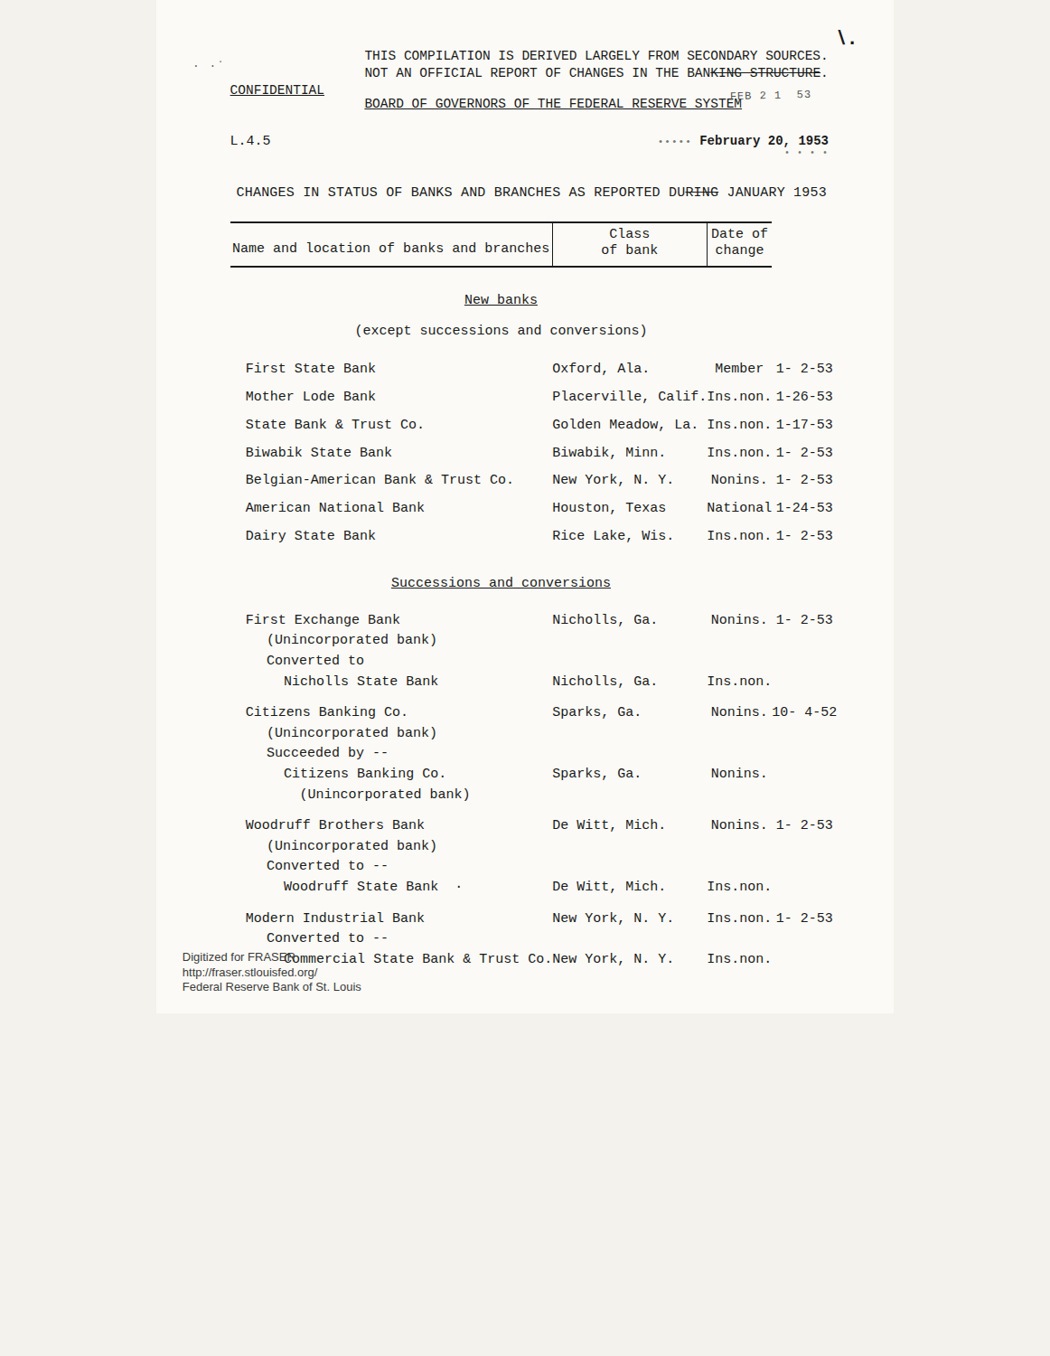\.
. ..
THIS COMPILATION IS DERIVED LARGELY FROM SECONDARY SOURCES.
NOT AN OFFICIAL REPORT OF CHANGES IN THE BANKING STRUCTURE.
CONFIDENTIAL
BOARD OF GOVERNORS OF THE FEDERAL RESERVE SYSTEM
FEB 2 1 53
L.4.5
••••• February 20, 1953 • • • •
CHANGES IN STATUS OF BANKS AND BRANCHES AS REPORTED DURING JANUARY 1953
| Name and location of banks and branches | Class of bank | Date of change |
| --- | --- | --- |
| New banks |
| (except successions and conversions) |
| First State Bank | Oxford, Ala. | Member | 1- 2-53 |
| Mother Lode Bank | Placerville, Calif. | Ins.non. | 1-26-53 |
| State Bank & Trust Co. | Golden Meadow, La. | Ins.non. | 1-17-53 |
| Biwabik State Bank | Biwabik, Minn. | Ins.non. | 1- 2-53 |
| Belgian-American Bank & Trust Co. | New York, N. Y. | Nonins. | 1- 2-53 |
| American National Bank | Houston, Texas | National | 1-24-53 |
| Dairy State Bank | Rice Lake, Wis. | Ins.non. | 1- 2-53 |
| Successions and conversions |
| First Exchange Bank | Nicholls, Ga. | Nonins. | 1- 2-53 |
| (Unincorporated bank) | | | |
| Converted to | | | |
| Nicholls State Bank | Nicholls, Ga. | Ins.non. | |
| Citizens Banking Co. | Sparks, Ga. | Nonins. | 10- 4-52 |
| (Unincorporated bank) | | | |
| Succeeded by -- | | | |
| Citizens Banking Co. | Sparks, Ga. | Nonins. | |
| (Unincorporated bank) | | | |
| Woodruff Brothers Bank | De Witt, Mich. | Nonins. | 1- 2-53 |
| (Unincorporated bank) | | | |
| Converted to -- | | | |
| Woodruff State Bank · | De Witt, Mich. | Ins.non. | |
| Modern Industrial Bank | New York, N. Y. | Ins.non. | 1- 2-53 |
| Converted to -- | | | |
| Commercial State Bank & Trust Co. | New York, N. Y. | Ins.non. | |
Digitized for FRASER
http://fraser.stlouisfed.org/
Federal Reserve Bank of St. Louis